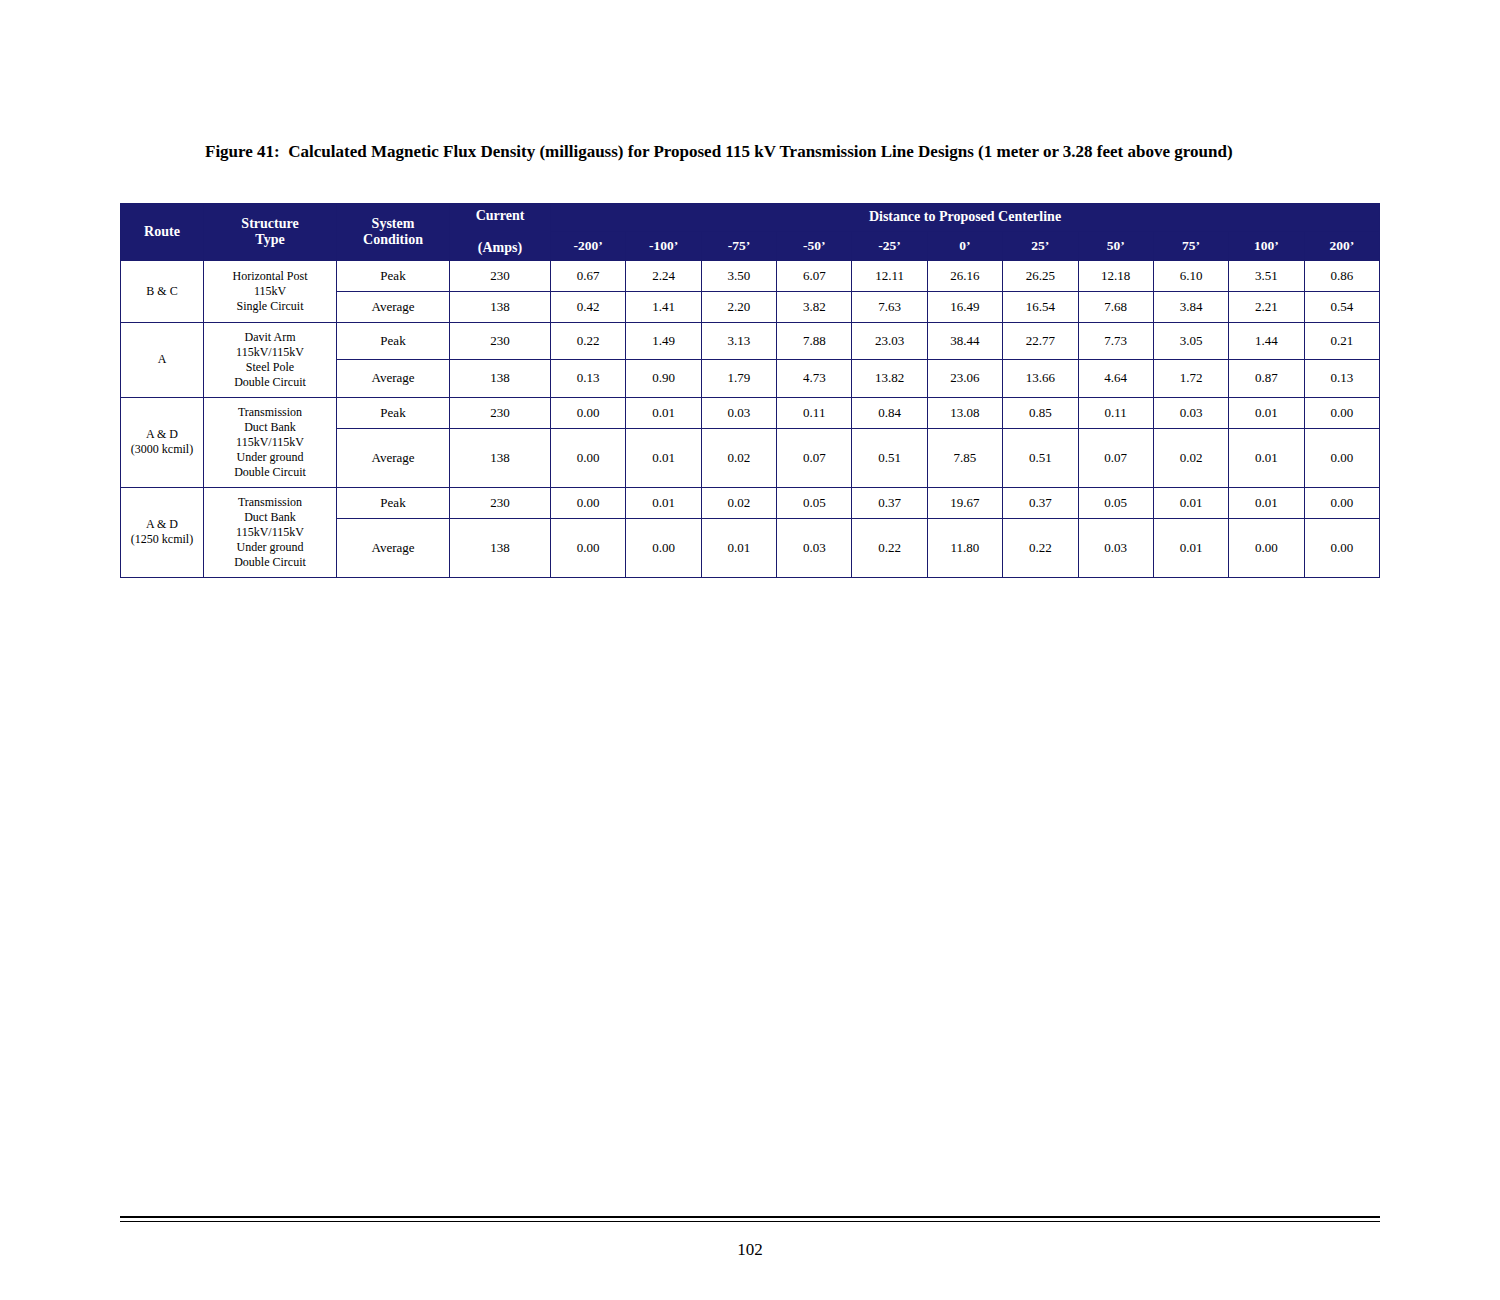Figure 41: Calculated Magnetic Flux Density (milligauss) for Proposed 115 kV Transmission Line Designs (1 meter or 3.28 feet above ground)
| Route | Structure Type | System Condition | Current (Amps) | Distance to Proposed Centerline |
| --- | --- | --- | --- | --- |
| -200’ | -100’ | -75’ | -50’ | -25’ | 0’ | 25’ | 50’ | 75’ | 100’ | 200’ |
| B & C | Horizontal Post 115kV Single Circuit | Peak | 230 | 0.67 | 2.24 | 3.50 | 6.07 | 12.11 | 26.16 | 26.25 | 12.18 | 6.10 | 3.51 | 0.86 |
| Average | 138 | 0.42 | 1.41 | 2.20 | 3.82 | 7.63 | 16.49 | 16.54 | 7.68 | 3.84 | 2.21 | 0.54 |
| A | Davit Arm 115kV/115kV Steel Pole Double Circuit | Peak | 230 | 0.22 | 1.49 | 3.13 | 7.88 | 23.03 | 38.44 | 22.77 | 7.73 | 3.05 | 1.44 | 0.21 |
| Average | 138 | 0.13 | 0.90 | 1.79 | 4.73 | 13.82 | 23.06 | 13.66 | 4.64 | 1.72 | 0.87 | 0.13 |
| A & D (3000 kcmil) | Transmission Duct Bank 115kV/115kV Under ground Double Circuit | Peak | 230 | 0.00 | 0.01 | 0.03 | 0.11 | 0.84 | 13.08 | 0.85 | 0.11 | 0.03 | 0.01 | 0.00 |
| Average | 138 | 0.00 | 0.01 | 0.02 | 0.07 | 0.51 | 7.85 | 0.51 | 0.07 | 0.02 | 0.01 | 0.00 |
| A & D (1250 kcmil) | Transmission Duct Bank 115kV/115kV Under ground Double Circuit | Peak | 230 | 0.00 | 0.01 | 0.02 | 0.05 | 0.37 | 19.67 | 0.37 | 0.05 | 0.01 | 0.01 | 0.00 |
| Average | 138 | 0.00 | 0.00 | 0.01 | 0.03 | 0.22 | 11.80 | 0.22 | 0.03 | 0.01 | 0.00 | 0.00 |
102